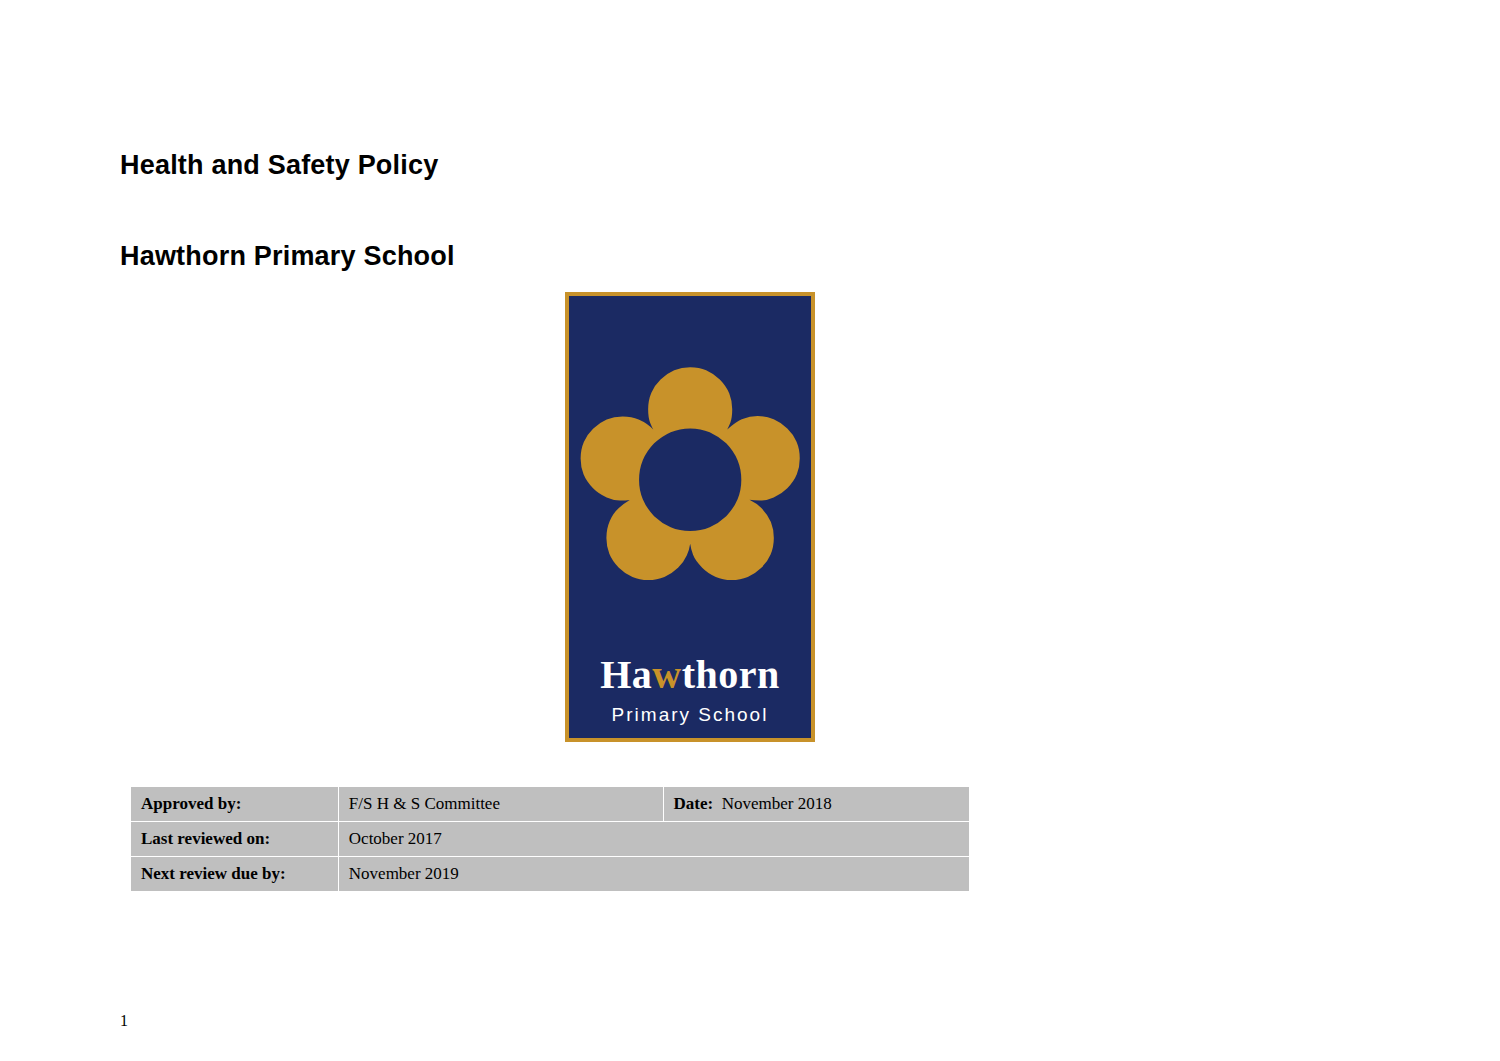Health and Safety Policy
Hawthorn Primary School
✿
Hawthorn
Primary School
| Approved by: | F/S H & S Committee | Date: November 2018 |
| Last reviewed on: | October 2017 |
| Next review due by: | November 2019 |
1